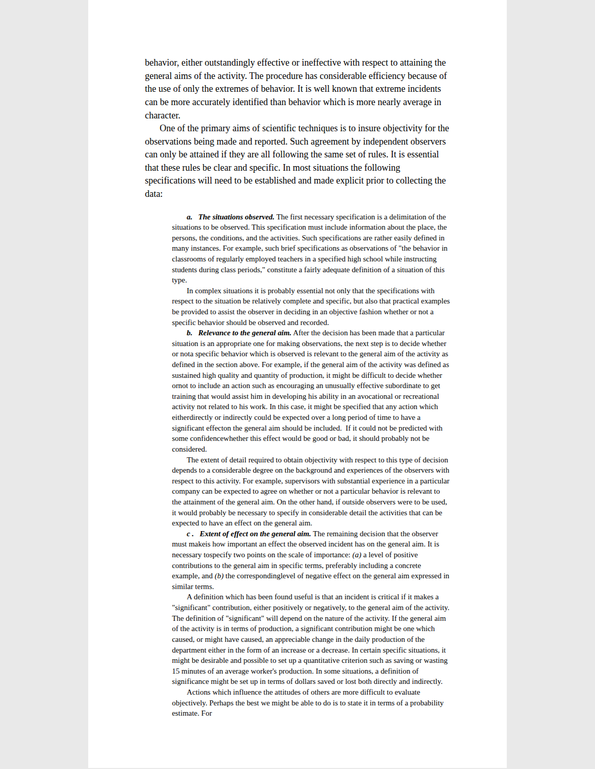behavior, either outstandingly effective or ineffective with respect to attaining the general aims of the activity. The procedure has considerable efficiency because of the use of only the extremes of behavior. It is well known that extreme incidents can be more accurately identified than behavior which is more nearly average in character.
One of the primary aims of scientific techniques is to insure objectivity for the observations being made and reported. Such agreement by independent observers can only be attained if they are all following the same set of rules. It is essential that these rules be clear and specific. In most situations the following specifications will need to be established and made explicit prior to collecting the data:
a. The situations observed. The first necessary specification is a delimitation of the situations to be observed. This specification must include information about the place, the persons, the conditions, and the activities. Such specifications are rather easily defined in many instances. For example, such brief specifications as observations of "the behavior in classrooms of regularly employed teachers in a specified high school while instructing students during class periods," constitute a fairly adequate definition of a situation of this type.
In complex situations it is probably essential not only that the specifications with respect to the situation be relatively complete and specific, but also that practical examples be provided to assist the observer in deciding in an objective fashion whether or not a specific behavior should be observed and recorded.
b. Relevance to the general aim. After the decision has been made that a particular situation is an appropriate one for making observations, the next step is to decide whether or nota specific behavior which is observed is relevant to the general aim of the activity as defined in the section above. For example, if the general aim of the activity was defined as sustained high quality and quantity of production, it might be difficult to decide whether ornot to include an action such as encouraging an unusually effective subordinate to get training that would assist him in developing his ability in an avocational or recreational activity not related to his work. In this case, it might be specified that any action which eitherdirectly or indirectly could be expected over a long period of time to have a significant effecton the general aim should be included. If it could not be predicted with some confidencewhether this effect would be good or bad, it should probably not be considered.
The extent of detail required to obtain objectivity with respect to this type of decision depends to a considerable degree on the background and experiences of the observers with respect to this activity. For example, supervisors with substantial experience in a particular company can be expected to agree on whether or not a particular behavior is relevant to the attainment of the general aim. On the other hand, if outside observers were to be used, it would probably be necessary to specify in considerable detail the activities that can be expected to have an effect on the general aim.
c . Extent of effect on the general aim. The remaining decision that the observer must makeis how important an effect the observed incident has on the general aim. It is necessary tospecify two points on the scale of importance: (a) a level of positive contributions to the general aim in specific terms, preferably including a concrete example, and (b) the correspondinglevel of negative effect on the general aim expressed in similar terms.
A definition which has been found useful is that an incident is critical if it makes a "significant" contribution, either positively or negatively, to the general aim of the activity. The definition of "significant" will depend on the nature of the activity. If the general aim of the activity is in terms of production, a significant contribution might be one which caused, or might have caused, an appreciable change in the daily production of the department either in the form of an increase or a decrease. In certain specific situations, it might be desirable and possible to set up a quantitative criterion such as saving or wasting 15 minutes of an average worker's production. In some situations, a definition of significance might be set up in terms of dollars saved or lost both directly and indirectly.
Actions which influence the attitudes of others are more difficult to evaluate objectively. Perhaps the best we might be able to do is to state it in terms of a probability estimate. For